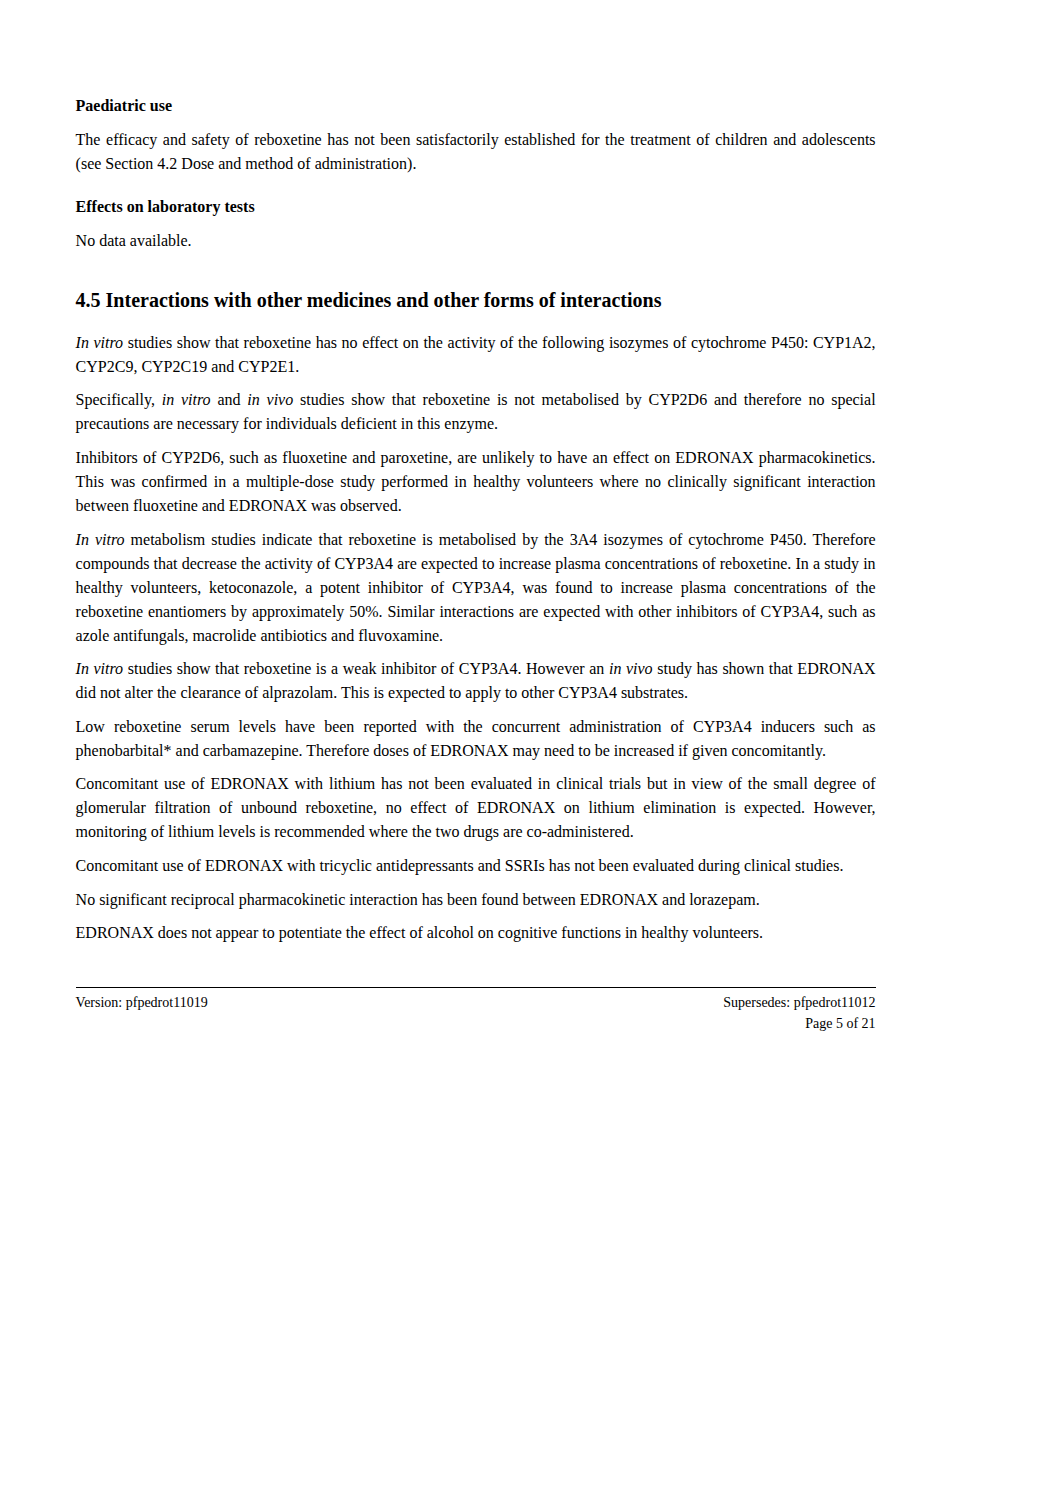Paediatric use
The efficacy and safety of reboxetine has not been satisfactorily established for the treatment of children and adolescents (see Section 4.2 Dose and method of administration).
Effects on laboratory tests
No data available.
4.5 Interactions with other medicines and other forms of interactions
In vitro studies show that reboxetine has no effect on the activity of the following isozymes of cytochrome P450: CYP1A2, CYP2C9, CYP2C19 and CYP2E1.
Specifically, in vitro and in vivo studies show that reboxetine is not metabolised by CYP2D6 and therefore no special precautions are necessary for individuals deficient in this enzyme.
Inhibitors of CYP2D6, such as fluoxetine and paroxetine, are unlikely to have an effect on EDRONAX pharmacokinetics. This was confirmed in a multiple-dose study performed in healthy volunteers where no clinically significant interaction between fluoxetine and EDRONAX was observed.
In vitro metabolism studies indicate that reboxetine is metabolised by the 3A4 isozymes of cytochrome P450. Therefore compounds that decrease the activity of CYP3A4 are expected to increase plasma concentrations of reboxetine. In a study in healthy volunteers, ketoconazole, a potent inhibitor of CYP3A4, was found to increase plasma concentrations of the reboxetine enantiomers by approximately 50%. Similar interactions are expected with other inhibitors of CYP3A4, such as azole antifungals, macrolide antibiotics and fluvoxamine.
In vitro studies show that reboxetine is a weak inhibitor of CYP3A4. However an in vivo study has shown that EDRONAX did not alter the clearance of alprazolam. This is expected to apply to other CYP3A4 substrates.
Low reboxetine serum levels have been reported with the concurrent administration of CYP3A4 inducers such as phenobarbital* and carbamazepine. Therefore doses of EDRONAX may need to be increased if given concomitantly.
Concomitant use of EDRONAX with lithium has not been evaluated in clinical trials but in view of the small degree of glomerular filtration of unbound reboxetine, no effect of EDRONAX on lithium elimination is expected. However, monitoring of lithium levels is recommended where the two drugs are co-administered.
Concomitant use of EDRONAX with tricyclic antidepressants and SSRIs has not been evaluated during clinical studies.
No significant reciprocal pharmacokinetic interaction has been found between EDRONAX and lorazepam.
EDRONAX does not appear to potentiate the effect of alcohol on cognitive functions in healthy volunteers.
Version: pfpedrot11019
Supersedes: pfpedrot11012
Page 5 of 21